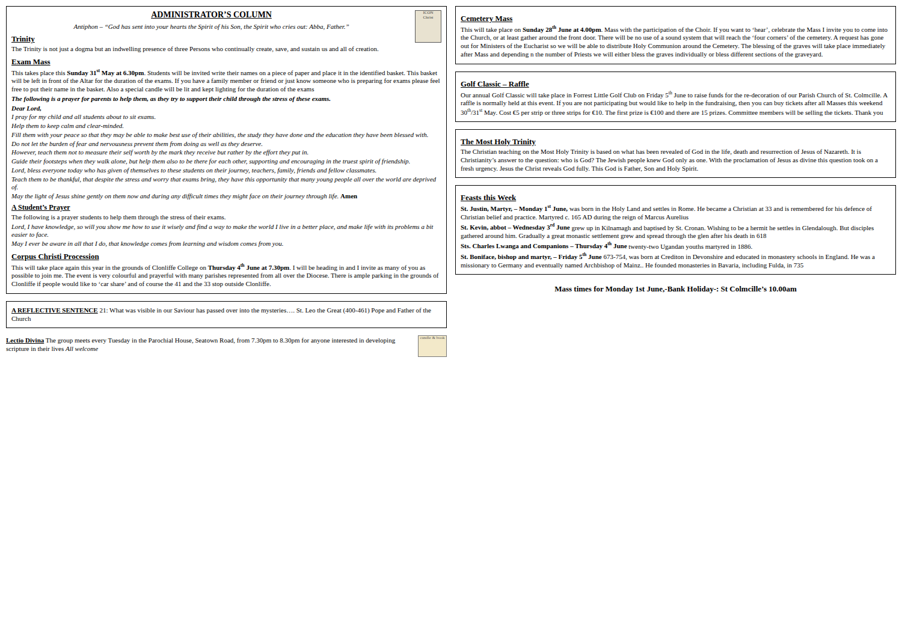ICON
Christ
ADMINISTRATOR’S COLUMN
Antiphon – “God has sent into your hearts the Spirit of his Son, the Spirit who cries out: Abba, Father.”
Trinity
The Trinity is not just a dogma but an indwelling presence of three Persons who continually create, save, and sustain us and all of creation.
Exam Mass
This takes place this Sunday 31st May at 6.30pm. Students will be invited write their names on a piece of paper and place it in the identified basket. This basket will be left in front of the Altar for the duration of the exams. If you have a family member or friend or just know someone who is preparing for exams please feel free to put their name in the basket. Also a special candle will be lit and kept lighting for the duration of the exams
The following is a prayer for parents to help them, as they try to support their child through the stress of these exams.
Dear Lord,
I pray for my child and all students about to sit exams.
Help them to keep calm and clear-minded.
Fill them with your peace so that they may be able to make best use of their abilities, the study they have done and the education they have been blessed with.
Do not let the burden of fear and nervousness prevent them from doing as well as they deserve.
However, teach them not to measure their self worth by the mark they receive but rather by the effort they put in.
Guide their footsteps when they walk alone, but help them also to be there for each other, supporting and encouraging in the truest spirit of friendship.
Lord, bless everyone today who has given of themselves to these students on their journey, teachers, family, friends and fellow classmates.
Teach them to be thankful, that despite the stress and worry that exams bring, they have this opportunity that many young people all over the world are deprived of.
May the light of Jesus shine gently on them now and during any difficult times they might face on their journey through life. Amen
A Student’s Prayer
The following is a prayer students to help them through the stress of their exams.
Lord, I have knowledge, so will you show me how to use it wisely and find a way to make the world I live in a better place, and make life with its problems a bit easier to face.
May I ever be aware in all that I do, that knowledge comes from learning and wisdom comes from you.
Corpus Christi Procession
This will take place again this year in the grounds of Clonliffe College on Thursday 4th June at 7.30pm. I will be heading in and I invite as many of you as possible to join me. The event is very colourful and prayerful with many parishes represented from all over the Diocese. There is ample parking in the grounds of Clonliffe if people would like to ‘car share’ and of course the 41 and the 33 stop outside Clonliffe.
A REFLECTIVE SENTENCE 21: What was visible in our Saviour has passed over into the mysteries…. St. Leo the Great (400-461) Pope and Father of the Church
Lectio Divina The group meets every Tuesday in the Parochial House, Seatown Road, from 7.30pm to 8.30pm for anyone interested in developing scripture in their lives All welcome
candle & book
Cemetery Mass
This will take place on Sunday 28th June at 4.00pm. Mass with the participation of the Choir. If you want to ‘hear’, celebrate the Mass I invite you to come into the Church, or at least gather around the front door. There will be no use of a sound system that will reach the ‘four corners’ of the cemetery. A request has gone out for Ministers of the Eucharist so we will be able to distribute Holy Communion around the Cemetery. The blessing of the graves will take place immediately after Mass and depending n the number of Priests we will either bless the graves individually or bless different sections of the graveyard.
Golf Classic – Raffle
Our annual Golf Classic will take place in Forrest Little Golf Club on Friday 5th June to raise funds for the re-decoration of our Parish Church of St. Colmcille. A raffle is normally held at this event. If you are not participating but would like to help in the fundraising, then you can buy tickets after all Masses this weekend 30th/31st May. Cost €5 per strip or three strips for €10. The first prize is €100 and there are 15 prizes. Committee members will be selling the tickets. Thank you
The Most Holy Trinity
The Christian teaching on the Most Holy Trinity is based on what has been revealed of God in the life, death and resurrection of Jesus of Nazareth. It is Christianity’s answer to the question: who is God? The Jewish people knew God only as one. With the proclamation of Jesus as divine this question took on a fresh urgency. Jesus the Christ reveals God fully. This God is Father, Son and Holy Spirit.
Feasts this Week
St. Justin, Martyr, – Monday 1st June, was born in the Holy Land and settles in Rome. He became a Christian at 33 and is remembered for his defence of Christian belief and practice. Martyred c. 165 AD during the reign of Marcus Aurelius
St. Kevin, abbot – Wednesday 3rd June grew up in Kilnamagh and baptised by St. Cronan. Wishing to be a hermit he settles in Glendalough. But disciples gathered around him. Gradually a great monastic settlement grew and spread through the glen after his death in 618
Sts. Charles Lwanga and Companions – Thursday 4th June twenty-two Ugandan youths martyred in 1886.
St. Boniface, bishop and martyr, – Friday 5th June 673-754, was born at Crediton in Devonshire and educated in monastery schools in England. He was a missionary to Germany and eventually named Archbishop of Mainz.. He founded monasteries in Bavaria, including Fulda, in 735
Mass times for Monday 1st June,-Bank Holiday-: St Colmcille’s 10.00am